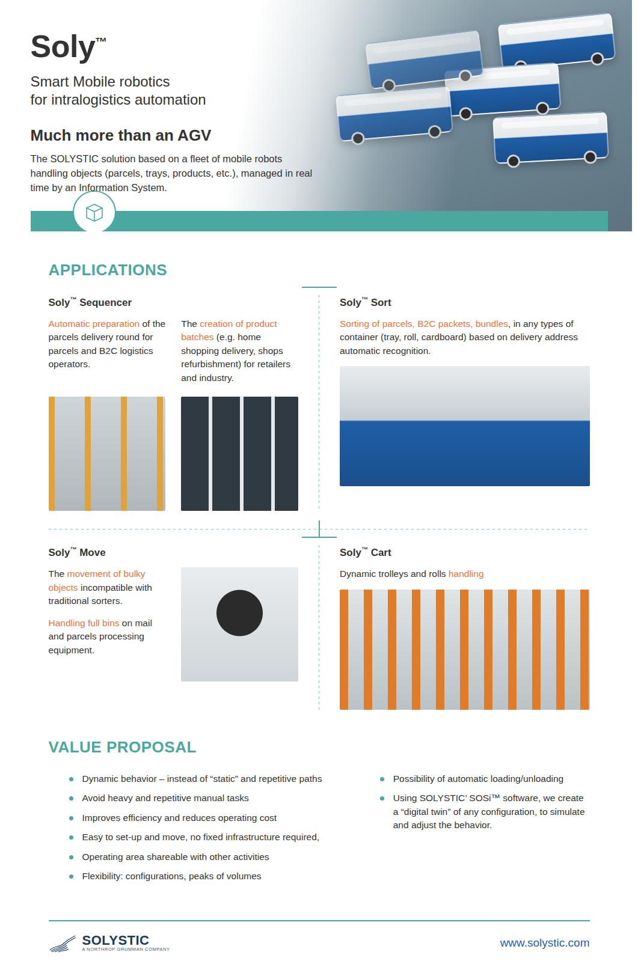Soly™
Smart Mobile robotics
for intralogistics automation
Much more than an AGV
The SOLYSTIC solution based on a fleet of mobile robots handling objects (parcels, trays, products, etc.), managed in real time by an Information System.
APPLICATIONS
Soly™ Sequencer
Automatic preparation of the parcels delivery round for parcels and B2C logistics operators.
The creation of product batches (e.g. home shopping delivery, shops refurbishment) for retailers and industry.
Soly™ Sort
Sorting of parcels, B2C packets, bundles, in any types of container (tray, roll, cardboard) based on delivery address automatic recognition.
Soly™ Move
The movement of bulky objects incompatible with traditional sorters.
Handling full bins on mail and parcels processing equipment.
Soly™ Cart
Dynamic trolleys and rolls handling
VALUE PROPOSAL
Dynamic behavior – instead of “static” and repetitive paths
Avoid heavy and repetitive manual tasks
Improves efficiency and reduces operating cost
Easy to set-up and move, no fixed infrastructure required,
Operating area shareable with other activities
Flexibility: configurations, peaks of volumes
Possibility of automatic loading/unloading
Using SOLYSTIC’ SOSi™ software, we create a “digital twin” of any configuration, to simulate and adjust the behavior.
SOLYSTIC
A Northrop Grumman Company
www.solystic.com